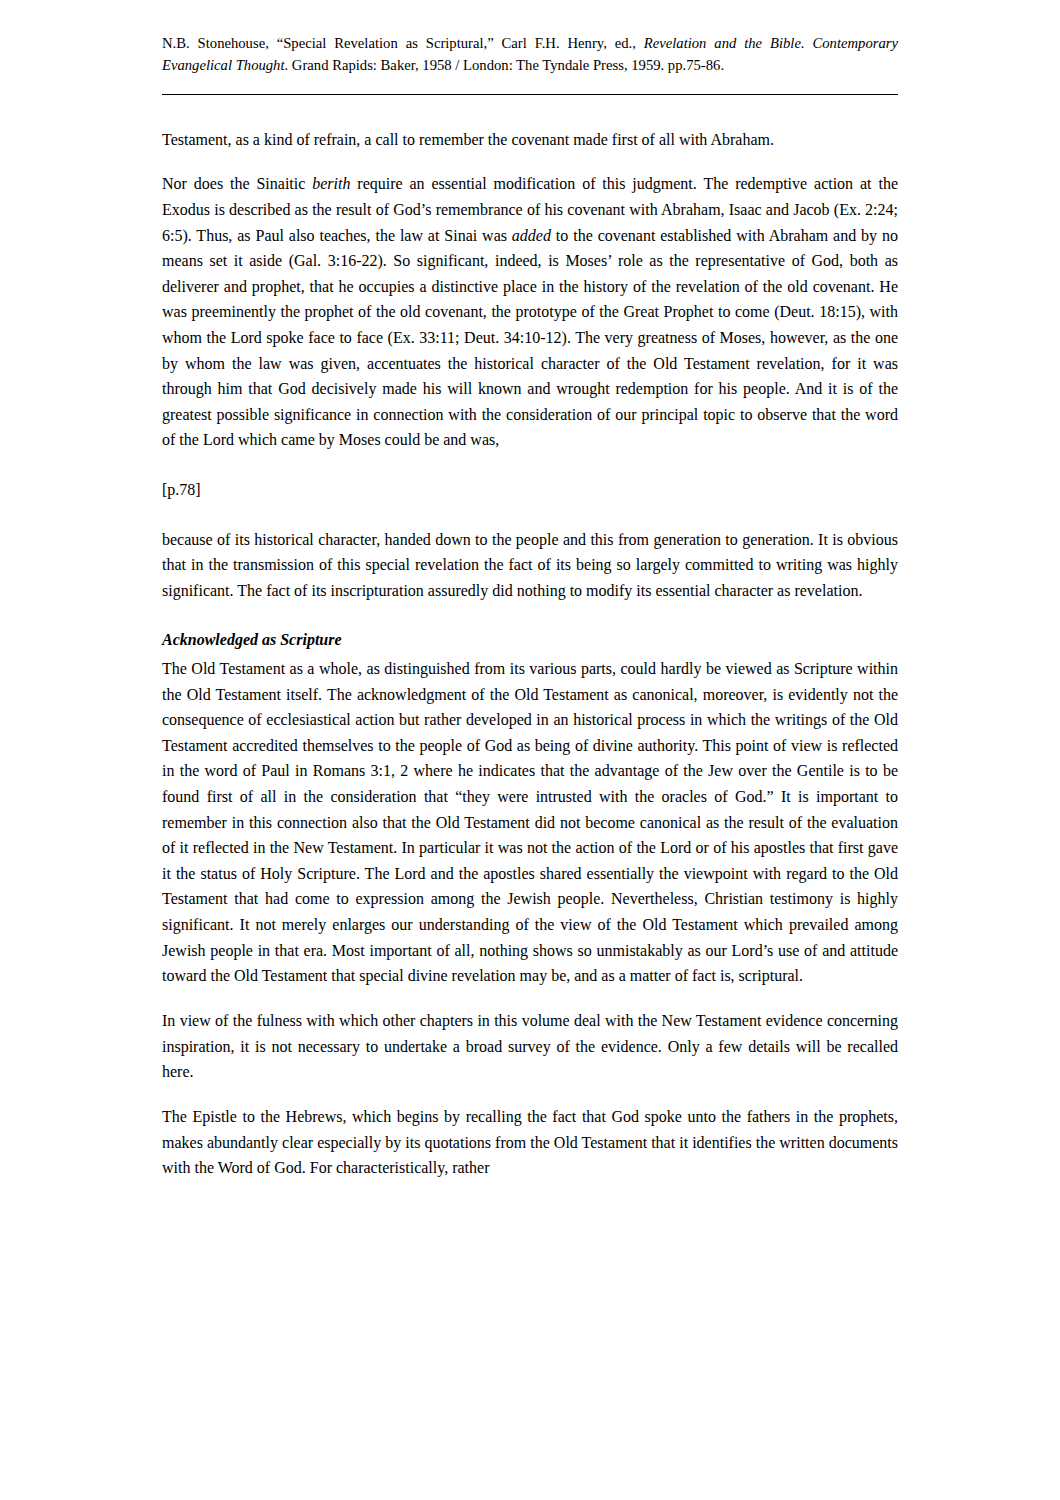N.B. Stonehouse, “Special Revelation as Scriptural,” Carl F.H. Henry, ed., Revelation and the Bible. Contemporary Evangelical Thought. Grand Rapids: Baker, 1958 / London: The Tyndale Press, 1959. pp.75-86.
Testament, as a kind of refrain, a call to remember the covenant made first of all with Abraham.
Nor does the Sinaitic berith require an essential modification of this judgment. The redemptive action at the Exodus is described as the result of God’s remembrance of his covenant with Abraham, Isaac and Jacob (Ex. 2:24; 6:5). Thus, as Paul also teaches, the law at Sinai was added to the covenant established with Abraham and by no means set it aside (Gal. 3:16-22). So significant, indeed, is Moses’ role as the representative of God, both as deliverer and prophet, that he occupies a distinctive place in the history of the revelation of the old covenant. He was preeminently the prophet of the old covenant, the prototype of the Great Prophet to come (Deut. 18:15), with whom the Lord spoke face to face (Ex. 33:11; Deut. 34:10-12). The very greatness of Moses, however, as the one by whom the law was given, accentuates the historical character of the Old Testament revelation, for it was through him that God decisively made his will known and wrought redemption for his people. And it is of the greatest possible significance in connection with the consideration of our principal topic to observe that the word of the Lord which came by Moses could be and was,
[p.78]
because of its historical character, handed down to the people and this from generation to generation. It is obvious that in the transmission of this special revelation the fact of its being so largely committed to writing was highly significant. The fact of its inscripturation assuredly did nothing to modify its essential character as revelation.
Acknowledged as Scripture
The Old Testament as a whole, as distinguished from its various parts, could hardly be viewed as Scripture within the Old Testament itself. The acknowledgment of the Old Testament as canonical, moreover, is evidently not the consequence of ecclesiastical action but rather developed in an historical process in which the writings of the Old Testament accredited themselves to the people of God as being of divine authority. This point of view is reflected in the word of Paul in Romans 3:1, 2 where he indicates that the advantage of the Jew over the Gentile is to be found first of all in the consideration that “they were intrusted with the oracles of God.” It is important to remember in this connection also that the Old Testament did not become canonical as the result of the evaluation of it reflected in the New Testament. In particular it was not the action of the Lord or of his apostles that first gave it the status of Holy Scripture. The Lord and the apostles shared essentially the viewpoint with regard to the Old Testament that had come to expression among the Jewish people. Nevertheless, Christian testimony is highly significant. It not merely enlarges our understanding of the view of the Old Testament which prevailed among Jewish people in that era. Most important of all, nothing shows so unmistakably as our Lord’s use of and attitude toward the Old Testament that special divine revelation may be, and as a matter of fact is, scriptural.
In view of the fulness with which other chapters in this volume deal with the New Testament evidence concerning inspiration, it is not necessary to undertake a broad survey of the evidence. Only a few details will be recalled here.
The Epistle to the Hebrews, which begins by recalling the fact that God spoke unto the fathers in the prophets, makes abundantly clear especially by its quotations from the Old Testament that it identifies the written documents with the Word of God. For characteristically, rather